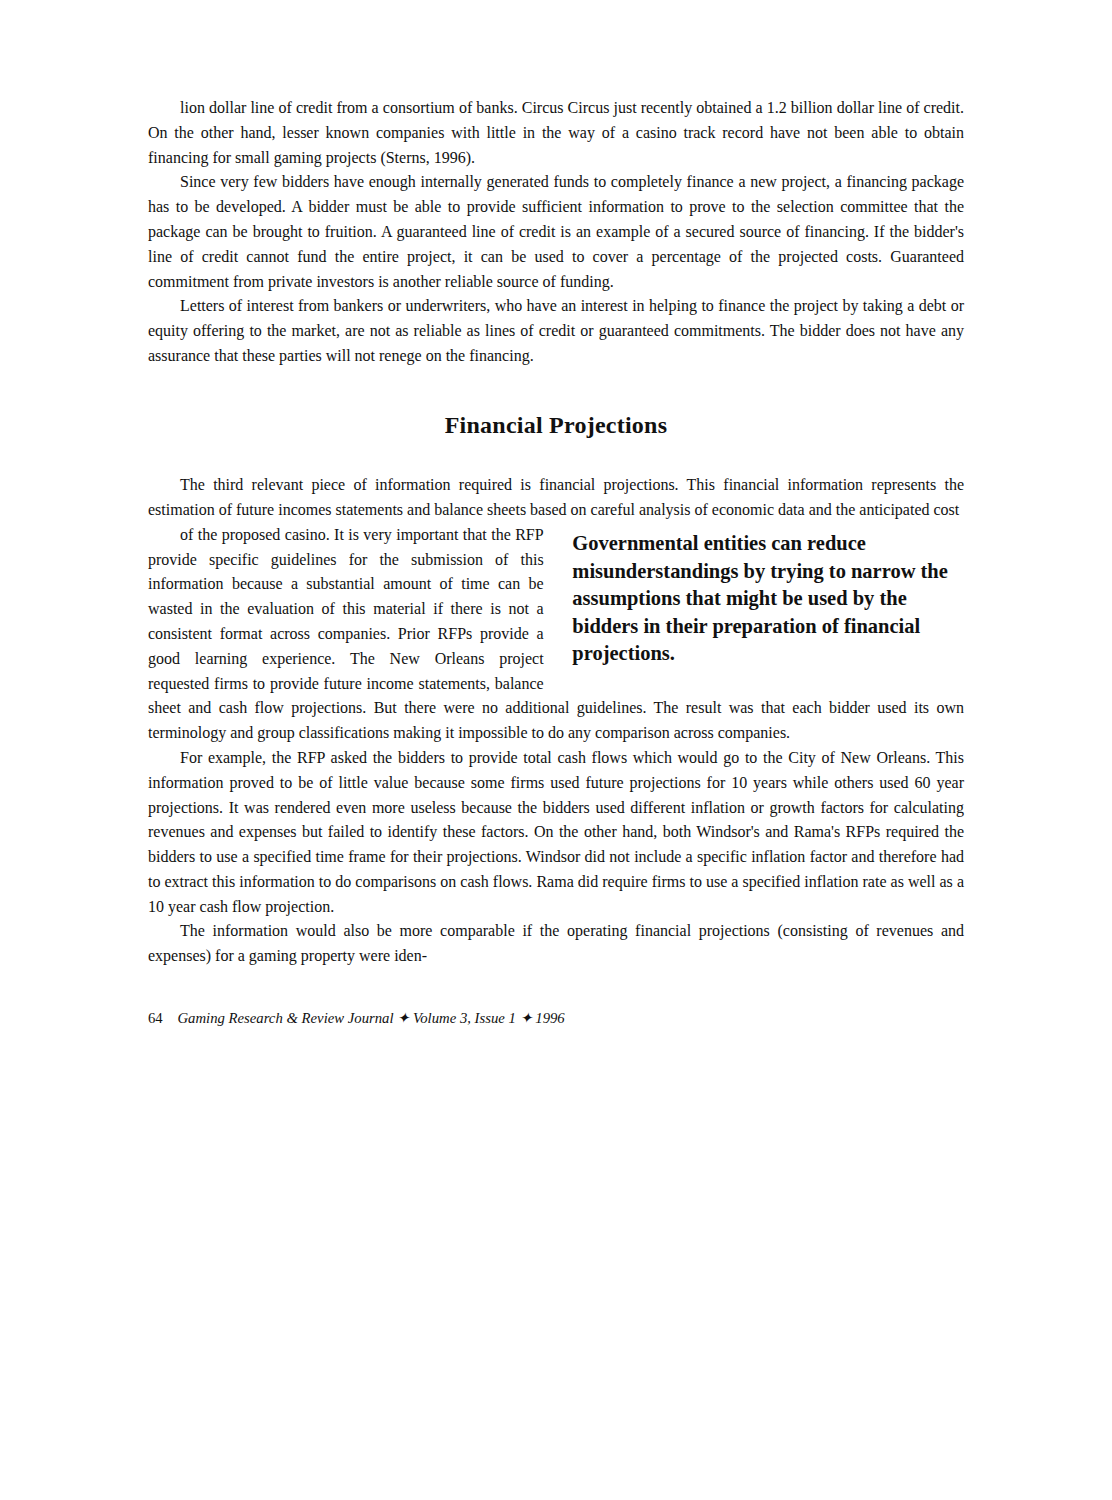lion dollar line of credit from a consortium of banks. Circus Circus just recently obtained a 1.2 billion dollar line of credit. On the other hand, lesser known companies with little in the way of a casino track record have not been able to obtain financing for small gaming projects (Sterns, 1996).
Since very few bidders have enough internally generated funds to completely finance a new project, a financing package has to be developed. A bidder must be able to provide sufficient information to prove to the selection committee that the package can be brought to fruition. A guaranteed line of credit is an example of a secured source of financing. If the bidder's line of credit cannot fund the entire project, it can be used to cover a percentage of the projected costs. Guaranteed commitment from private investors is another reliable source of funding.
Letters of interest from bankers or underwriters, who have an interest in helping to finance the project by taking a debt or equity offering to the market, are not as reliable as lines of credit or guaranteed commitments. The bidder does not have any assurance that these parties will not renege on the financing.
Financial Projections
The third relevant piece of information required is financial projections. This financial information represents the estimation of future incomes statements and balance sheets based on careful analysis of economic data and the anticipated cost
Governmental entities can reduce misunderstandings by trying to narrow the assumptions that might be used by the bidders in their preparation of financial projections.
of the proposed casino. It is very important that the RFP provide specific guidelines for the submission of this information because a substantial amount of time can be wasted in the evaluation of this material if there is not a consistent format across companies. Prior RFPs provide a good learning experience. The New Orleans project requested firms to provide future income statements, balance sheet and cash flow projections. But there were no additional guidelines. The result was that each bidder used its own terminology and group classifications making it impossible to do any comparison across companies.
For example, the RFP asked the bidders to provide total cash flows which would go to the City of New Orleans. This information proved to be of little value because some firms used future projections for 10 years while others used 60 year projections. It was rendered even more useless because the bidders used different inflation or growth factors for calculating revenues and expenses but failed to identify these factors. On the other hand, both Windsor's and Rama's RFPs required the bidders to use a specified time frame for their projections. Windsor did not include a specific inflation factor and therefore had to extract this information to do comparisons on cash flows. Rama did require firms to use a specified inflation rate as well as a 10 year cash flow projection.
The information would also be more comparable if the operating financial projections (consisting of revenues and expenses) for a gaming property were iden-
64 Gaming Research & Review Journal ✦ Volume 3, Issue 1 ✦ 1996